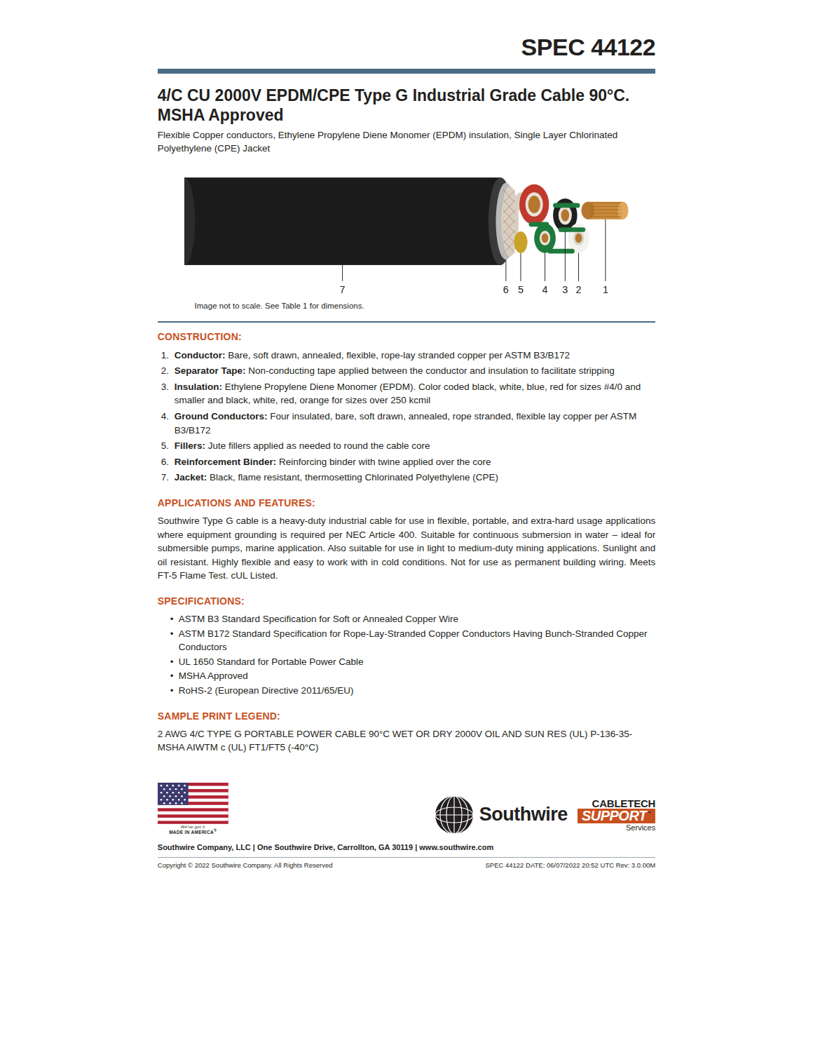SPEC 44122
4/C CU 2000V EPDM/CPE Type G Industrial Grade Cable 90°C. MSHA Approved
Flexible Copper conductors, Ethylene Propylene Diene Monomer (EPDM) insulation, Single Layer Chlorinated Polyethylene (CPE) Jacket
7 6 5 4 3 2 1
Image not to scale. See Table 1 for dimensions.
Construction:
Conductor: Bare, soft drawn, annealed, flexible, rope-lay stranded copper per ASTM B3/B172
Separator Tape: Non-conducting tape applied between the conductor and insulation to facilitate stripping
Insulation: Ethylene Propylene Diene Monomer (EPDM). Color coded black, white, blue, red for sizes #4/0 and smaller and black, white, red, orange for sizes over 250 kcmil
Ground Conductors: Four insulated, bare, soft drawn, annealed, rope stranded, flexible lay copper per ASTM B3/B172
Fillers: Jute fillers applied as needed to round the cable core
Reinforcement Binder: Reinforcing binder with twine applied over the core
Jacket: Black, flame resistant, thermosetting Chlorinated Polyethylene (CPE)
Applications and Features:
Southwire Type G cable is a heavy-duty industrial cable for use in flexible, portable, and extra-hard usage applications where equipment grounding is required per NEC Article 400. Suitable for continuous submersion in water – ideal for submersible pumps, marine application. Also suitable for use in light to medium-duty mining applications. Sunlight and oil resistant. Highly flexible and easy to work with in cold conditions. Not for use as permanent building wiring. Meets FT-5 Flame Test. cUL Listed.
Specifications:
ASTM B3 Standard Specification for Soft or Annealed Copper Wire
ASTM B172 Standard Specification for Rope-Lay-Stranded Copper Conductors Having Bunch-Stranded Copper Conductors
UL 1650 Standard for Portable Power Cable
MSHA Approved
RoHS-2 (European Directive 2011/65/EU)
Sample Print Legend:
2 AWG 4/C TYPE G PORTABLE POWER CABLE 90°C WET OR DRY 2000V OIL AND SUN RES (UL) P-136-35-MSHA AIWTM c (UL) FT1/FT5 (-40°C)
We've got it MADE IN AMERICA®
Southwire
CABLETECH SUPPORT™ Services
Southwire Company, LLC | One Southwire Drive, Carrollton, GA 30119 | www.southwire.com
Copyright © 2022 Southwire Company. All Rights Reserved SPEC 44122 DATE: 06/07/2022 20:52 UTC Rev: 3.0.00M